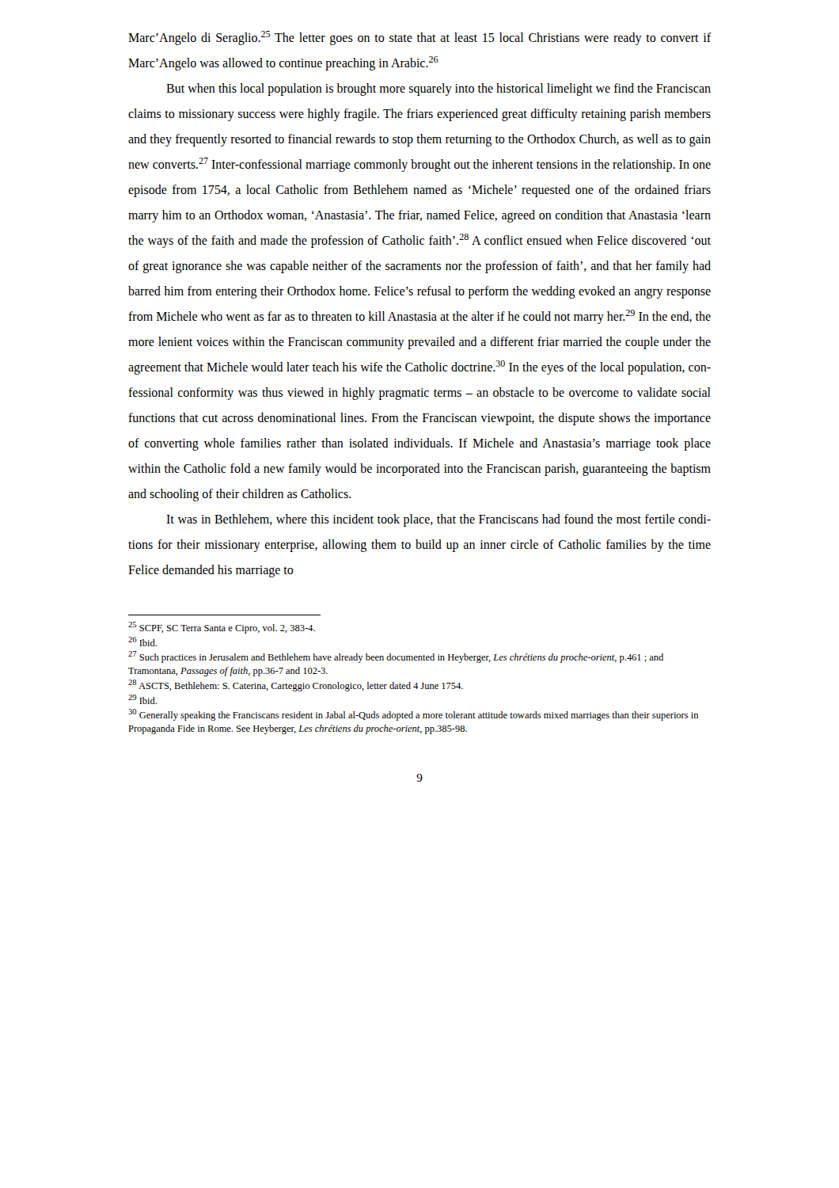Marc’Angelo di Seraglio.25 The letter goes on to state that at least 15 local Christians were ready to convert if Marc’Angelo was allowed to continue preaching in Arabic.26
But when this local population is brought more squarely into the historical limelight we find the Franciscan claims to missionary success were highly fragile. The friars experienced great difficulty retaining parish members and they frequently resorted to financial rewards to stop them returning to the Orthodox Church, as well as to gain new converts.27 Inter-confessional marriage commonly brought out the inherent tensions in the relationship. In one episode from 1754, a local Catholic from Bethlehem named as ‘Michele’ requested one of the ordained friars marry him to an Orthodox woman, ‘Anastasia’. The friar, named Felice, agreed on condition that Anastasia ‘learn the ways of the faith and made the profession of Catholic faith’.28 A conflict ensued when Felice discovered ‘out of great ignorance she was capable neither of the sacraments nor the profession of faith’, and that her family had barred him from entering their Orthodox home. Felice’s refusal to perform the wedding evoked an angry response from Michele who went as far as to threaten to kill Anastasia at the alter if he could not marry her.29 In the end, the more lenient voices within the Franciscan community prevailed and a different friar married the couple under the agreement that Michele would later teach his wife the Catholic doctrine.30 In the eyes of the local population, confessional conformity was thus viewed in highly pragmatic terms – an obstacle to be overcome to validate social functions that cut across denominational lines. From the Franciscan viewpoint, the dispute shows the importance of converting whole families rather than isolated individuals. If Michele and Anastasia’s marriage took place within the Catholic fold a new family would be incorporated into the Franciscan parish, guaranteeing the baptism and schooling of their children as Catholics.
It was in Bethlehem, where this incident took place, that the Franciscans had found the most fertile conditions for their missionary enterprise, allowing them to build up an inner circle of Catholic families by the time Felice demanded his marriage to
25 SCPF, SC Terra Santa e Cipro, vol. 2, 383-4.
26 Ibid.
27 Such practices in Jerusalem and Bethlehem have already been documented in Heyberger, Les chrétiens du proche-orient, p.461 ; and Tramontana, Passages of faith, pp.36-7 and 102-3.
28 ASCTS, Bethlehem: S. Caterina, Carteggio Cronologico, letter dated 4 June 1754.
29 Ibid.
30 Generally speaking the Franciscans resident in Jabal al-Quds adopted a more tolerant attitude towards mixed marriages than their superiors in Propaganda Fide in Rome. See Heyberger, Les chrétiens du proche-orient, pp.385-98.
9